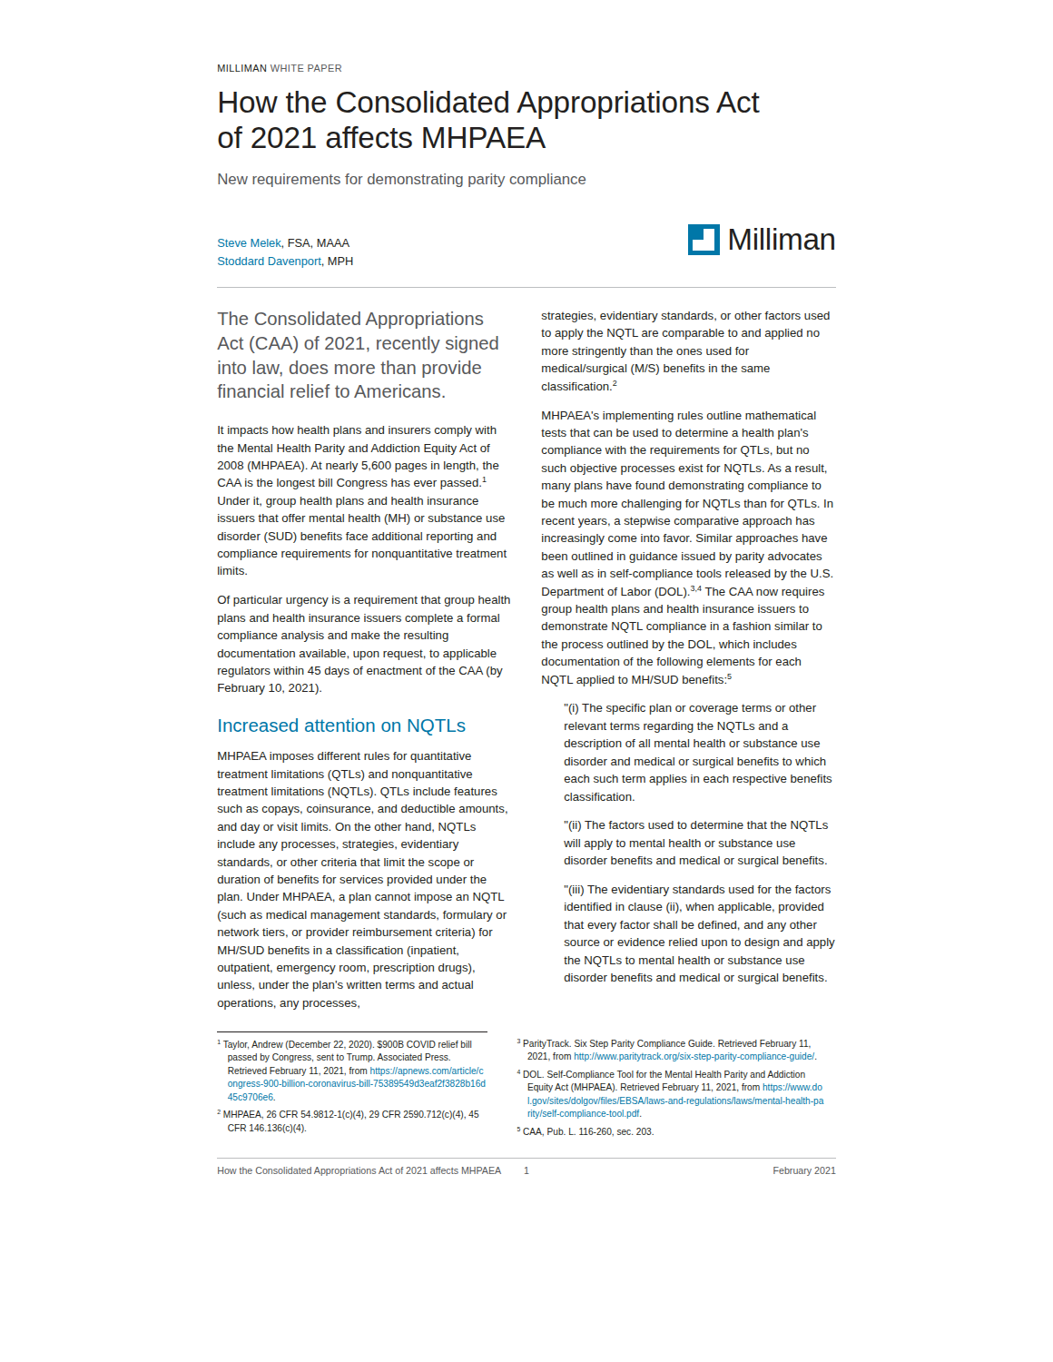MILLIMAN WHITE PAPER
How the Consolidated Appropriations Act
of 2021 affects MHPAEA
New requirements for demonstrating parity compliance
Steve Melek, FSA, MAAA
Stoddard Davenport, MPH
Milliman
The Consolidated Appropriations Act (CAA) of 2021, recently signed into law, does more than provide financial relief to Americans.
It impacts how health plans and insurers comply with the Mental Health Parity and Addiction Equity Act of 2008 (MHPAEA). At nearly 5,600 pages in length, the CAA is the longest bill Congress has ever passed.1 Under it, group health plans and health insurance issuers that offer mental health (MH) or substance use disorder (SUD) benefits face additional reporting and compliance requirements for nonquantitative treatment limits.
Of particular urgency is a requirement that group health plans and health insurance issuers complete a formal compliance analysis and make the resulting documentation available, upon request, to applicable regulators within 45 days of enactment of the CAA (by February 10, 2021).
Increased attention on NQTLs
MHPAEA imposes different rules for quantitative treatment limitations (QTLs) and nonquantitative treatment limitations (NQTLs). QTLs include features such as copays, coinsurance, and deductible amounts, and day or visit limits. On the other hand, NQTLs include any processes, strategies, evidentiary standards, or other criteria that limit the scope or duration of benefits for services provided under the plan. Under MHPAEA, a plan cannot impose an NQTL (such as medical management standards, formulary or network tiers, or provider reimbursement criteria) for MH/SUD benefits in a classification (inpatient, outpatient, emergency room, prescription drugs), unless, under the plan's written terms and actual operations, any processes,
strategies, evidentiary standards, or other factors used to apply the NQTL are comparable to and applied no more stringently than the ones used for medical/surgical (M/S) benefits in the same classification.2
MHPAEA's implementing rules outline mathematical tests that can be used to determine a health plan's compliance with the requirements for QTLs, but no such objective processes exist for NQTLs. As a result, many plans have found demonstrating compliance to be much more challenging for NQTLs than for QTLs. In recent years, a stepwise comparative approach has increasingly come into favor. Similar approaches have been outlined in guidance issued by parity advocates as well as in self-compliance tools released by the U.S. Department of Labor (DOL).3,4 The CAA now requires group health plans and health insurance issuers to demonstrate NQTL compliance in a fashion similar to the process outlined by the DOL, which includes documentation of the following elements for each NQTL applied to MH/SUD benefits:5
"(i) The specific plan or coverage terms or other relevant terms regarding the NQTLs and a description of all mental health or substance use disorder and medical or surgical benefits to which each such term applies in each respective benefits classification.
"(ii) The factors used to determine that the NQTLs will apply to mental health or substance use disorder benefits and medical or surgical benefits.
"(iii) The evidentiary standards used for the factors identified in clause (ii), when applicable, provided that every factor shall be defined, and any other source or evidence relied upon to design and apply the NQTLs to mental health or substance use disorder benefits and medical or surgical benefits.
1 Taylor, Andrew (December 22, 2020). $900B COVID relief bill passed by Congress, sent to Trump. Associated Press. Retrieved February 11, 2021, from https://apnews.com/article/congress-900-billion-coronavirus-bill-75389549d3eaf2f3828b16d45c9706e6.
2 MHPAEA, 26 CFR 54.9812-1(c)(4), 29 CFR 2590.712(c)(4), 45 CFR 146.136(c)(4).
3 ParityTrack. Six Step Parity Compliance Guide. Retrieved February 11, 2021, from http://www.paritytrack.org/six-step-parity-compliance-guide/.
4 DOL. Self-Compliance Tool for the Mental Health Parity and Addiction Equity Act (MHPAEA). Retrieved February 11, 2021, from https://www.dol.gov/sites/dolgov/files/EBSA/laws-and-regulations/laws/mental-health-parity/self-compliance-tool.pdf.
5 CAA, Pub. L. 116-260, sec. 203.
How the Consolidated Appropriations Act of 2021 affects MHPAEA 1 February 2021